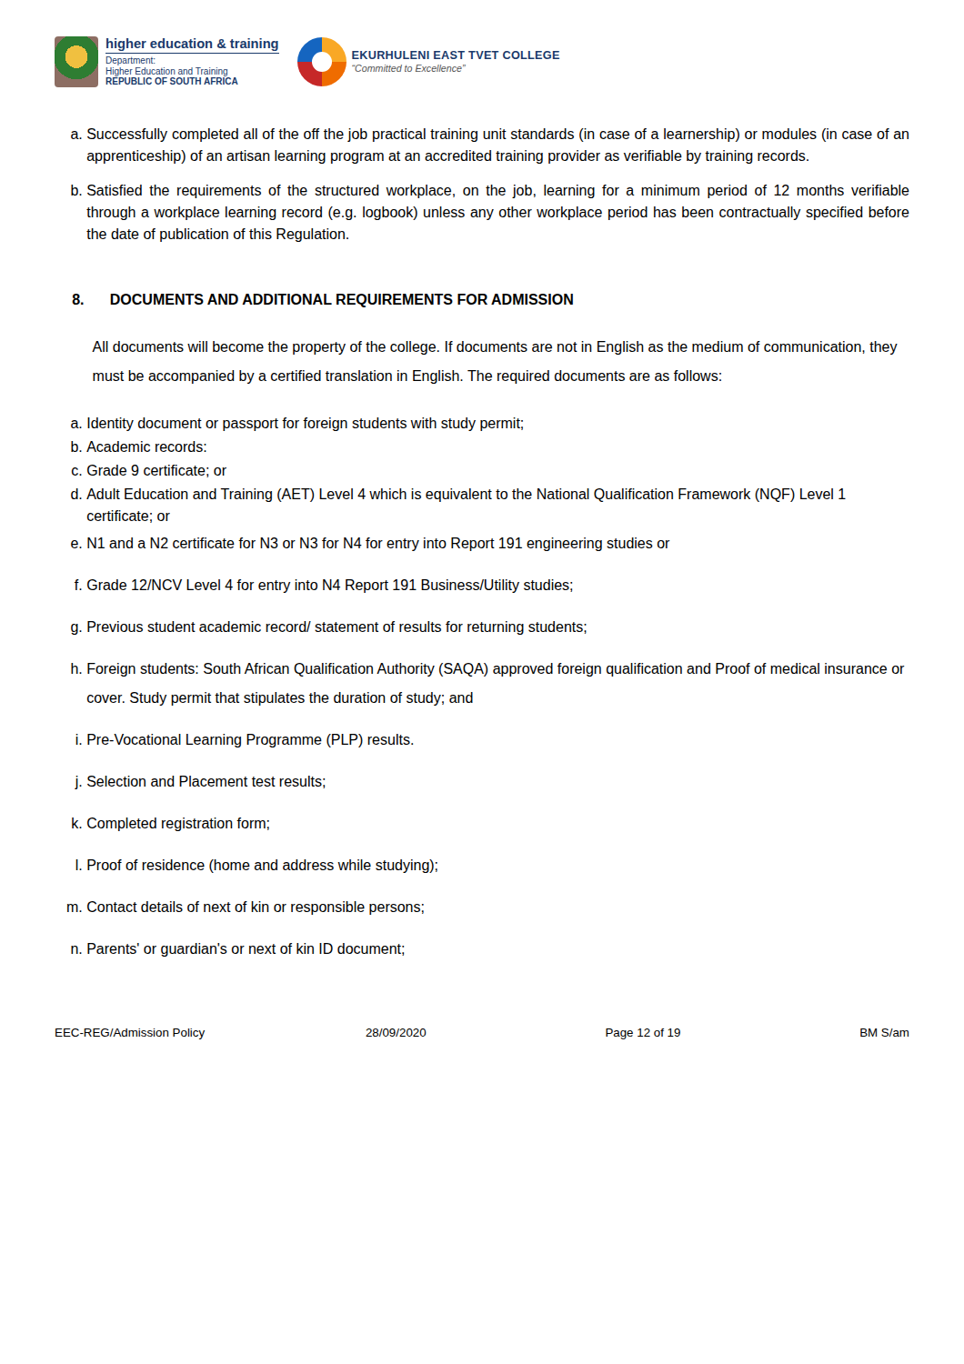higher education & training Department: Higher Education and Training REPUBLIC OF SOUTH AFRICA
EKURHULENI EAST TVET COLLEGE “Committed to Excellence”
Successfully completed all of the off the job practical training unit standards (in case of a learnership) or modules (in case of an apprenticeship) of an artisan learning program at an accredited training provider as verifiable by training records.
Satisfied the requirements of the structured workplace, on the job, learning for a minimum period of 12 months verifiable through a workplace learning record (e.g. logbook) unless any other workplace period has been contractually specified before the date of publication of this Regulation.
8. DOCUMENTS AND ADDITIONAL REQUIREMENTS FOR ADMISSION
All documents will become the property of the college. If documents are not in English as the medium of communication, they must be accompanied by a certified translation in English. The required documents are as follows:
Identity document or passport for foreign students with study permit;
Academic records:
Grade 9 certificate; or
Adult Education and Training (AET) Level 4 which is equivalent to the National Qualification Framework (NQF) Level 1 certificate; or
N1 and a N2 certificate for N3 or N3 for N4 for entry into Report 191 engineering studies or
Grade 12/NCV Level 4 for entry into N4 Report 191 Business/Utility studies;
Previous student academic record/ statement of results for returning students;
Foreign students: South African Qualification Authority (SAQA) approved foreign qualification and Proof of medical insurance or cover. Study permit that stipulates the duration of study; and
Pre-Vocational Learning Programme (PLP) results.
Selection and Placement test results;
Completed registration form;
Proof of residence (home and address while studying);
Contact details of next of kin or responsible persons;
Parents' or guardian's or next of kin ID document;
EEC-REG/Admission Policy 28/09/2020 Page 12 of 19 BM S/am